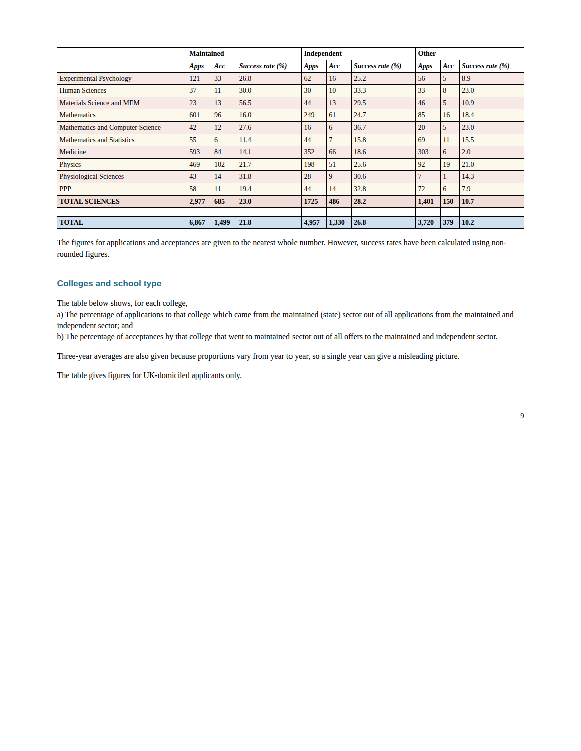| | Maintained | Independent | Other |
| --- | --- | --- | --- |
| Apps | Acc | Success rate (%) | Apps | Acc | Success rate (%) | Apps | Acc | Success rate (%) |
| Experimental Psychology | 121 | 33 | 26.8 | 62 | 16 | 25.2 | 56 | 5 | 8.9 |
| Human Sciences | 37 | 11 | 30.0 | 30 | 10 | 33.3 | 33 | 8 | 23.0 |
| Materials Science and MEM | 23 | 13 | 56.5 | 44 | 13 | 29.5 | 46 | 5 | 10.9 |
| Mathematics | 601 | 96 | 16.0 | 249 | 61 | 24.7 | 85 | 16 | 18.4 |
| Mathematics and Computer Science | 42 | 12 | 27.6 | 16 | 6 | 36.7 | 20 | 5 | 23.0 |
| Mathematics and Statistics | 55 | 6 | 11.4 | 44 | 7 | 15.8 | 69 | 11 | 15.5 |
| Medicine | 593 | 84 | 14.1 | 352 | 66 | 18.6 | 303 | 6 | 2.0 |
| Physics | 469 | 102 | 21.7 | 198 | 51 | 25.6 | 92 | 19 | 21.0 |
| Physiological Sciences | 43 | 14 | 31.8 | 28 | 9 | 30.6 | 7 | 1 | 14.3 |
| PPP | 58 | 11 | 19.4 | 44 | 14 | 32.8 | 72 | 6 | 7.9 |
| TOTAL SCIENCES | 2,977 | 685 | 23.0 | 1725 | 486 | 28.2 | 1,401 | 150 | 10.7 |
| TOTAL | 6,867 | 1,499 | 21.8 | 4,957 | 1,330 | 26.8 | 3,720 | 379 | 10.2 |
The figures for applications and acceptances are given to the nearest whole number. However, success rates have been calculated using non-rounded figures.
Colleges and school type
The table below shows, for each college,
a) The percentage of applications to that college which came from the maintained (state) sector out of all applications from the maintained and independent sector; and
b) The percentage of acceptances by that college that went to maintained sector out of all offers to the maintained and independent sector.
Three-year averages are also given because proportions vary from year to year, so a single year can give a misleading picture.
The table gives figures for UK-domiciled applicants only.
9